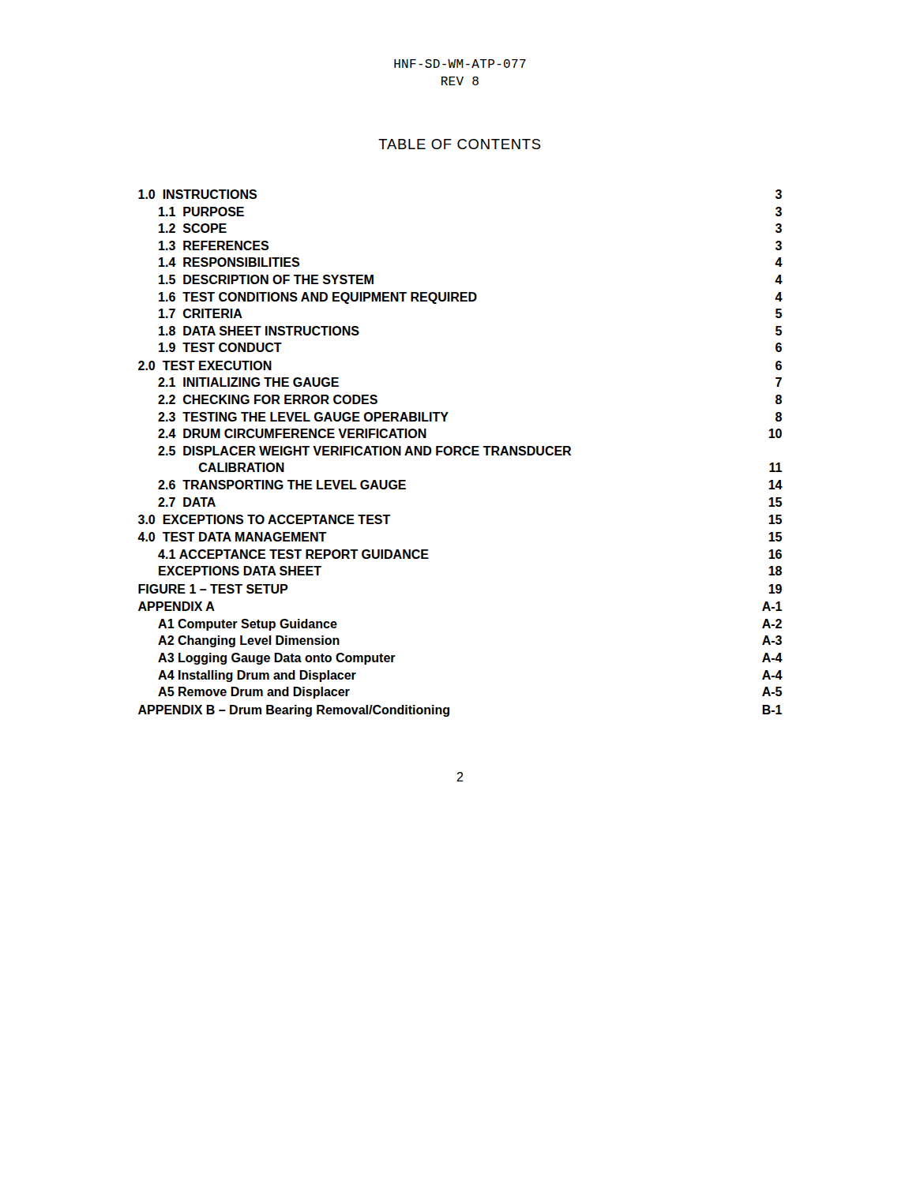HNF-SD-WM-ATP-077 REV 8
TABLE OF CONTENTS
1.0 INSTRUCTIONS 3
1.1 PURPOSE 3
1.2 SCOPE 3
1.3 REFERENCES 3
1.4 RESPONSIBILITIES 4
1.5 DESCRIPTION OF THE SYSTEM 4
1.6 TEST CONDITIONS AND EQUIPMENT REQUIRED 4
1.7 CRITERIA 5
1.8 DATA SHEET INSTRUCTIONS 5
1.9 TEST CONDUCT 6
2.0 TEST EXECUTION 6
2.1 INITIALIZING THE GAUGE 7
2.2 CHECKING FOR ERROR CODES 8
2.3 TESTING THE LEVEL GAUGE OPERABILITY 8
2.4 DRUM CIRCUMFERENCE VERIFICATION 10
2.5 DISPLACER WEIGHT VERIFICATION AND FORCE TRANSDUCER
CALIBRATION 11
2.6 TRANSPORTING THE LEVEL GAUGE 14
2.7 DATA 15
3.0 EXCEPTIONS TO ACCEPTANCE TEST 15
4.0 TEST DATA MANAGEMENT 15
4.1 ACCEPTANCE TEST REPORT GUIDANCE 16
EXCEPTIONS DATA SHEET 18
FIGURE 1 – TEST SETUP 19
APPENDIX A A-1
A1 Computer Setup Guidance A-2
A2 Changing Level Dimension A-3
A3 Logging Gauge Data onto Computer A-4
A4 Installing Drum and Displacer A-4
A5 Remove Drum and Displacer A-5
APPENDIX B – Drum Bearing Removal/Conditioning B-1
2